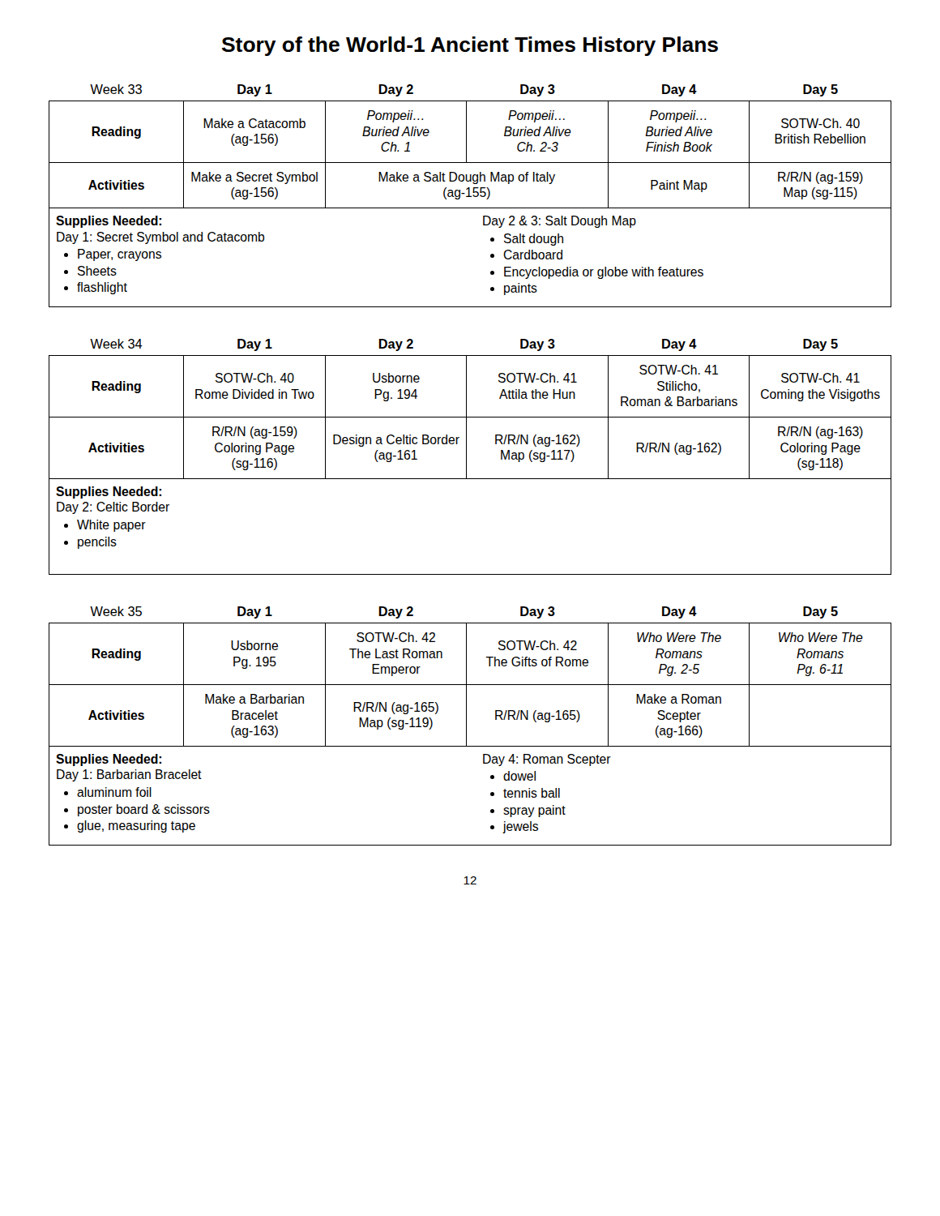Story of the World-1 Ancient Times History Plans
| Week 33 | Day 1 | Day 2 | Day 3 | Day 4 | Day 5 |
| --- | --- | --- | --- | --- | --- |
| Reading | Make a Catacomb (ag-156) | Pompeii… Buried Alive Ch. 1 | Pompeii… Buried Alive Ch. 2-3 | Pompeii… Buried Alive Finish Book | SOTW-Ch. 40 British Rebellion |
| Activities | Make a Secret Symbol (ag-156) | Make a Salt Dough Map of Italy (ag-155) | Paint Map | R/R/N (ag-159) Map (sg-115) |
| Supplies Needed: Day 1: Secret Symbol and Catacomb Paper, crayons Sheets flashlight Day 2 & 3: Salt Dough Map Salt dough Cardboard Encyclopedia or globe with features paints |
| Week 34 | Day 1 | Day 2 | Day 3 | Day 4 | Day 5 |
| --- | --- | --- | --- | --- | --- |
| Reading | SOTW-Ch. 40 Rome Divided in Two | Usborne Pg. 194 | SOTW-Ch. 41 Attila the Hun | SOTW-Ch. 41 Stilicho, Roman & Barbarians | SOTW-Ch. 41 Coming the Visigoths |
| Activities | R/R/N (ag-159) Coloring Page (sg-116) | Design a Celtic Border (ag-161 | R/R/N (ag-162) Map (sg-117) | R/R/N (ag-162) | R/R/N (ag-163) Coloring Page (sg-118) |
| Supplies Needed: Day 2: Celtic Border White paper pencils |
| Week 35 | Day 1 | Day 2 | Day 3 | Day 4 | Day 5 |
| --- | --- | --- | --- | --- | --- |
| Reading | Usborne Pg. 195 | SOTW-Ch. 42 The Last Roman Emperor | SOTW-Ch. 42 The Gifts of Rome | Who Were The Romans Pg. 2-5 | Who Were The Romans Pg. 6-11 |
| Activities | Make a Barbarian Bracelet (ag-163) | R/R/N (ag-165) Map (sg-119) | R/R/N (ag-165) | Make a Roman Scepter (ag-166) | |
| Supplies Needed: Day 1: Barbarian Bracelet aluminum foil poster board & scissors glue, measuring tape Day 4: Roman Scepter dowel tennis ball spray paint jewels |
12